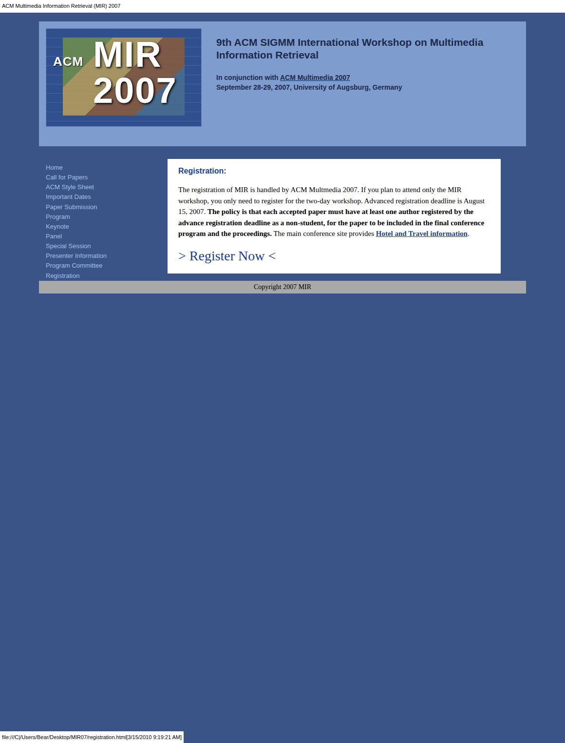ACM Multimedia Information Retrieval (MIR) 2007
ACM
MIR
2007
9th ACM SIGMM International Workshop on Multimedia Information Retrieval
In conjunction with ACM Multimedia 2007
September 28-29, 2007, University of Augsburg, Germany
Home Call for Papers ACM Style Sheet Important Dates Paper Submission Program Keynote Panel Special Session Presenter Information Program Committee Registration
Registration:
The registration of MIR is handled by ACM Multmedia 2007. If you plan to attend only the MIR workshop, you only need to register for the two-day workshop. Advanced registration deadline is August 15, 2007. The policy is that each accepted paper must have at least one author registered by the advance registration deadline as a non-student, for the paper to be included in the final conference program and the proceedings. The main conference site provides Hotel and Travel information.
> Register Now <
Copyright 2007 MIR
file:///C|/Users/Bear/Desktop/MIR07/registration.html[3/15/2010 9:19:21 AM]